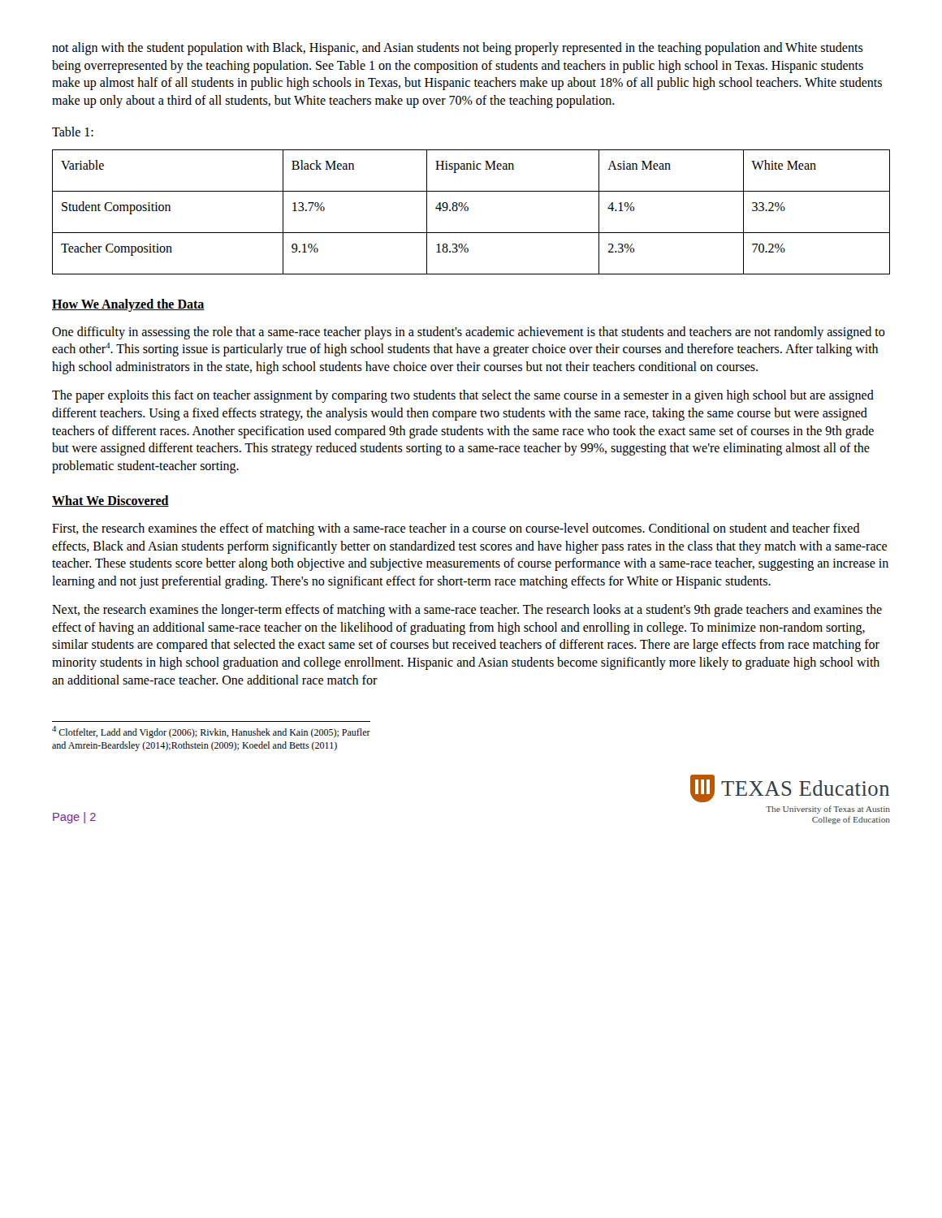not align with the student population with Black, Hispanic, and Asian students not being properly represented in the teaching population and White students being overrepresented by the teaching population. See Table 1 on the composition of students and teachers in public high school in Texas. Hispanic students make up almost half of all students in public high schools in Texas, but Hispanic teachers make up about 18% of all public high school teachers. White students make up only about a third of all students, but White teachers make up over 70% of the teaching population.
Table 1:
| Variable | Black Mean | Hispanic Mean | Asian Mean | White Mean |
| Student Composition | 13.7% | 49.8% | 4.1% | 33.2% |
| Teacher Composition | 9.1% | 18.3% | 2.3% | 70.2% |
How We Analyzed the Data
One difficulty in assessing the role that a same-race teacher plays in a student's academic achievement is that students and teachers are not randomly assigned to each other4. This sorting issue is particularly true of high school students that have a greater choice over their courses and therefore teachers. After talking with high school administrators in the state, high school students have choice over their courses but not their teachers conditional on courses.
The paper exploits this fact on teacher assignment by comparing two students that select the same course in a semester in a given high school but are assigned different teachers. Using a fixed effects strategy, the analysis would then compare two students with the same race, taking the same course but were assigned teachers of different races. Another specification used compared 9th grade students with the same race who took the exact same set of courses in the 9th grade but were assigned different teachers. This strategy reduced students sorting to a same-race teacher by 99%, suggesting that we're eliminating almost all of the problematic student-teacher sorting.
What We Discovered
First, the research examines the effect of matching with a same-race teacher in a course on course-level outcomes. Conditional on student and teacher fixed effects, Black and Asian students perform significantly better on standardized test scores and have higher pass rates in the class that they match with a same-race teacher. These students score better along both objective and subjective measurements of course performance with a same-race teacher, suggesting an increase in learning and not just preferential grading. There's no significant effect for short-term race matching effects for White or Hispanic students.
Next, the research examines the longer-term effects of matching with a same-race teacher. The research looks at a student's 9th grade teachers and examines the effect of having an additional same-race teacher on the likelihood of graduating from high school and enrolling in college. To minimize non-random sorting, similar students are compared that selected the exact same set of courses but received teachers of different races. There are large effects from race matching for minority students in high school graduation and college enrollment. Hispanic and Asian students become significantly more likely to graduate high school with an additional same-race teacher. One additional race match for
4 Clotfelter, Ladd and Vigdor (2006); Rivkin, Hanushek and Kain (2005); Paufler and Amrein-Beardsley (2014);Rothstein (2009); Koedel and Betts (2011)
Page | 2
TEXAS Education
The University of Texas at Austin
College of Education